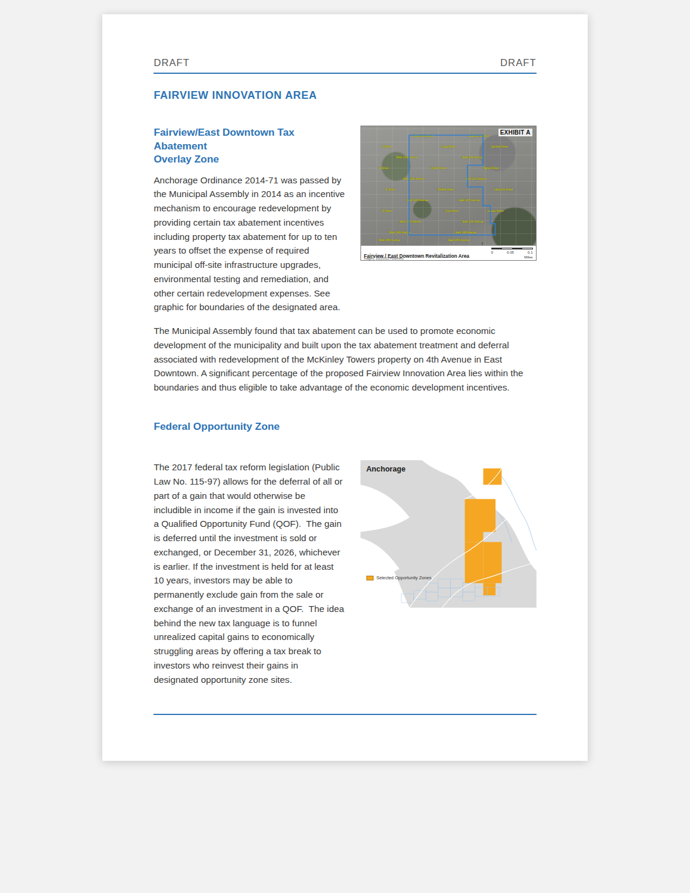DRAFT DRAFT
FAIRVIEW INNOVATION AREA
Fairview/East Downtown Tax Abatement
Overlay Zone
Anchorage Ordinance 2014-71 was passed by the Municipal Assembly in 2014 as an incentive mechanism to encourage redevelopment by providing certain tax abatement incentives including property tax abatement for up to ten years to offset the expense of required municipal off-site infrastructure upgrades, environmental testing and remediation, and other certain redevelopment expenses. See graphic for boundaries of the designated area.
EXHIBIT A
West 9th Avenue East 9th Avenue A Street Ingra Street Gambell Street West 10th Avenue East 10th Avenue C Street Hyder Street Karluk Street West 11th Avenue East 11th Avenue E Street Medfra Street Latouche Street West 12th Avenue East 12th Avenue G Street Orca Street Juneau Street West 13th Avenue East 13th Avenue West 14th Avenue East 14th Avenue West 15th Avenue East 15th Avenue
↑
N
Fairview / East Downtown Revitalization Area 00.050.1 Miles
Imagery: 2012/2013 Pictometry
The Municipal Assembly found that tax abatement can be used to promote economic development of the municipality and built upon the tax abatement treatment and deferral associated with redevelopment of the McKinley Towers property on 4th Avenue in East Downtown. A significant percentage of the proposed Fairview Innovation Area lies within the boundaries and thus eligible to take advantage of the economic development incentives.
Federal Opportunity Zone
The 2017 federal tax reform legislation (Public Law No. 115-97) allows for the deferral of all or part of a gain that would otherwise be includible in income if the gain is invested into a Qualified Opportunity Fund (QOF). The gain is deferred until the investment is sold or exchanged, or December 31, 2026, whichever is earlier. If the investment is held for at least 10 years, investors may be able to permanently exclude gain from the sale or exchange of an investment in a QOF. The idea behind the new tax language is to funnel unrealized capital gains to economically struggling areas by offering a tax break to investors who reinvest their gains in designated opportunity zone sites.
Anchorage
Selected Opportunity Zones